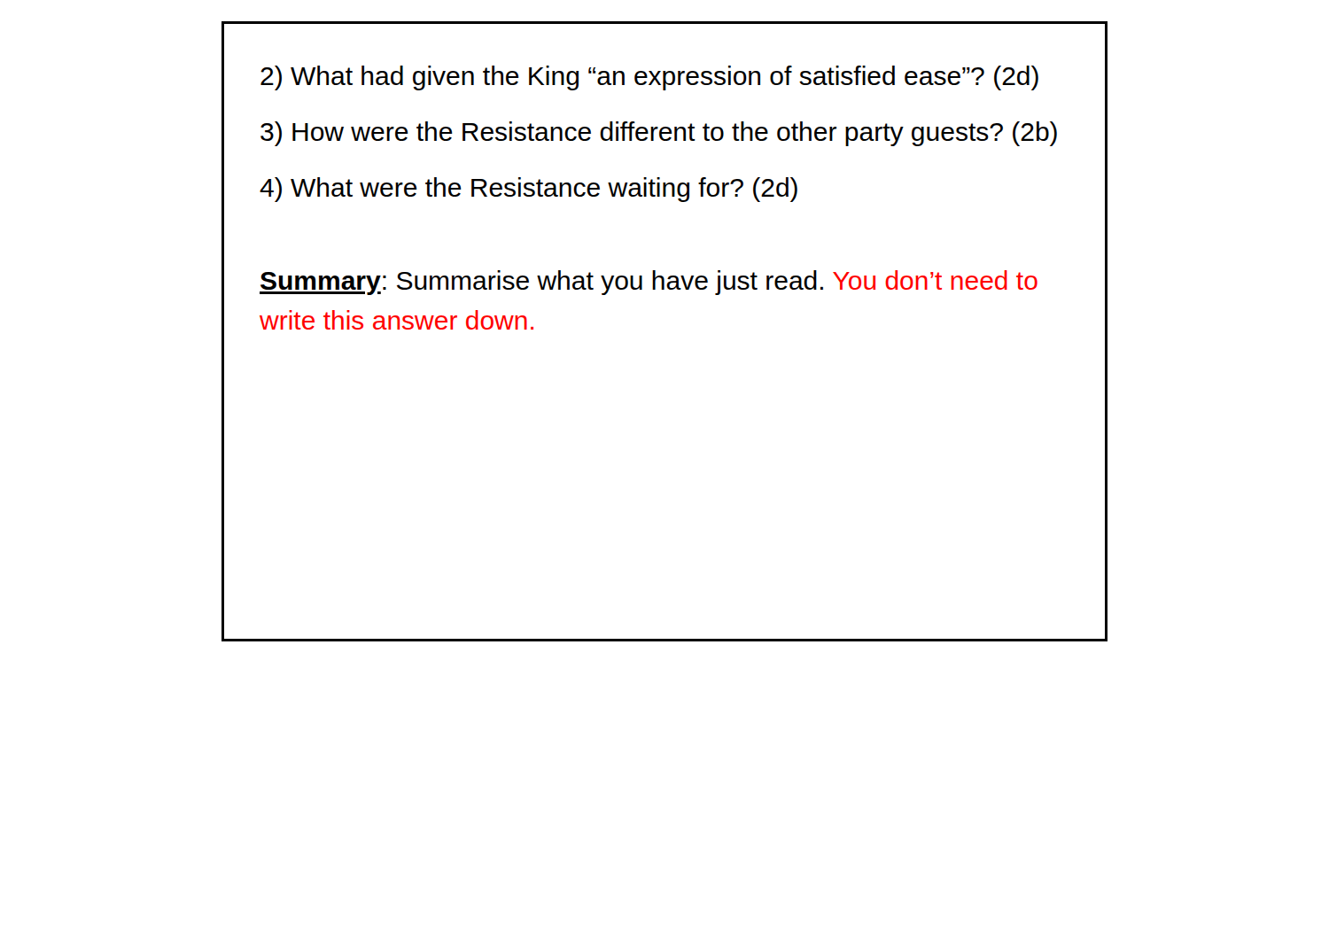2) What had given the King “an expression of satisfied ease”? (2d)
3) How were the Resistance different to the other party guests? (2b)
4) What were the Resistance waiting for? (2d)
Summary: Summarise what you have just read. You don’t need to write this answer down.